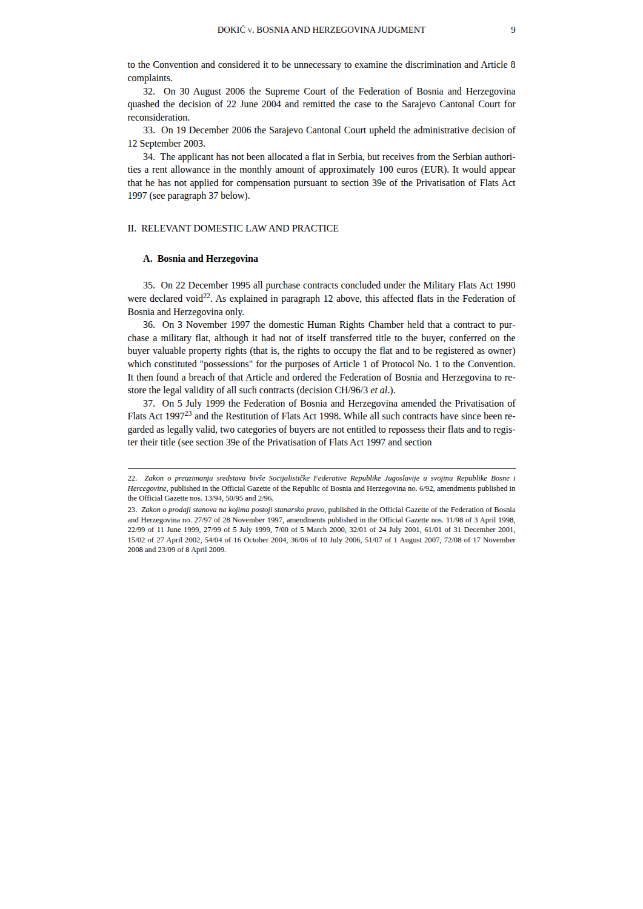ĐOKIĆ v. BOSNIA AND HERZEGOVINA JUDGMENT 9
to the Convention and considered it to be unnecessary to examine the discrimination and Article 8 complaints.
32. On 30 August 2006 the Supreme Court of the Federation of Bosnia and Herzegovina quashed the decision of 22 June 2004 and remitted the case to the Sarajevo Cantonal Court for reconsideration.
33. On 19 December 2006 the Sarajevo Cantonal Court upheld the administrative decision of 12 September 2003.
34. The applicant has not been allocated a flat in Serbia, but receives from the Serbian authorities a rent allowance in the monthly amount of approximately 100 euros (EUR). It would appear that he has not applied for compensation pursuant to section 39e of the Privatisation of Flats Act 1997 (see paragraph 37 below).
II. RELEVANT DOMESTIC LAW AND PRACTICE
A. Bosnia and Herzegovina
35. On 22 December 1995 all purchase contracts concluded under the Military Flats Act 1990 were declared void22. As explained in paragraph 12 above, this affected flats in the Federation of Bosnia and Herzegovina only.
36. On 3 November 1997 the domestic Human Rights Chamber held that a contract to purchase a military flat, although it had not of itself transferred title to the buyer, conferred on the buyer valuable property rights (that is, the rights to occupy the flat and to be registered as owner) which constituted "possessions" for the purposes of Article 1 of Protocol No. 1 to the Convention. It then found a breach of that Article and ordered the Federation of Bosnia and Herzegovina to restore the legal validity of all such contracts (decision CH/96/3 et al.).
37. On 5 July 1999 the Federation of Bosnia and Herzegovina amended the Privatisation of Flats Act 199723 and the Restitution of Flats Act 1998. While all such contracts have since been regarded as legally valid, two categories of buyers are not entitled to repossess their flats and to register their title (see section 39e of the Privatisation of Flats Act 1997 and section
22. Zakon o preuzimanju sredstava bivše Socijalističke Federative Republike Jugoslavije u svojinu Republike Bosne i Hercegovine, published in the Official Gazette of the Republic of Bosnia and Herzegovina no. 6/92, amendments published in the Official Gazette nos. 13/94, 50/95 and 2/96.
23. Zakon o prodaji stanova na kojima postoji stanarsko pravo, published in the Official Gazette of the Federation of Bosnia and Herzegovina no. 27/97 of 28 November 1997, amendments published in the Official Gazette nos. 11/98 of 3 April 1998, 22/99 of 11 June 1999, 27/99 of 5 July 1999, 7/00 of 5 March 2000, 32/01 of 24 July 2001, 61/01 of 31 December 2001, 15/02 of 27 April 2002, 54/04 of 16 October 2004, 36/06 of 10 July 2006, 51/07 of 1 August 2007, 72/08 of 17 November 2008 and 23/09 of 8 April 2009.